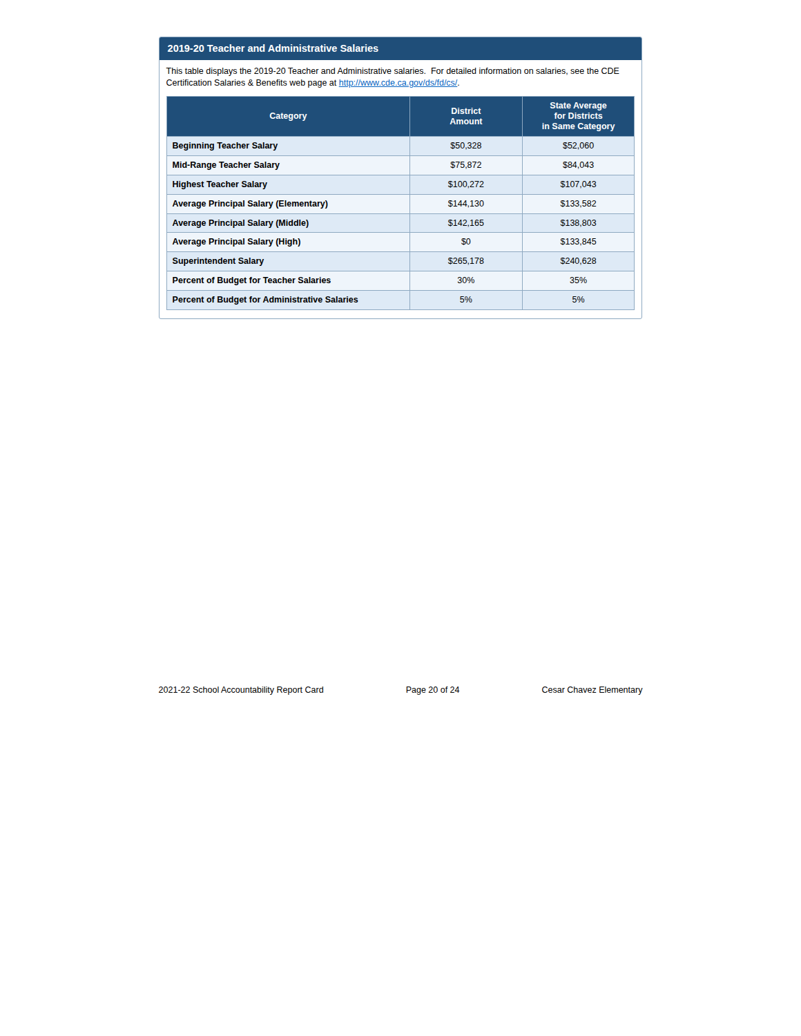2019-20 Teacher and Administrative Salaries
This table displays the 2019-20 Teacher and Administrative salaries. For detailed information on salaries, see the CDE Certification Salaries & Benefits web page at http://www.cde.ca.gov/ds/fd/cs/.
| Category | District Amount | State Average for Districts in Same Category |
| --- | --- | --- |
| Beginning Teacher Salary | $50,328 | $52,060 |
| Mid-Range Teacher Salary | $75,872 | $84,043 |
| Highest Teacher Salary | $100,272 | $107,043 |
| Average Principal Salary (Elementary) | $144,130 | $133,582 |
| Average Principal Salary (Middle) | $142,165 | $138,803 |
| Average Principal Salary (High) | $0 | $133,845 |
| Superintendent Salary | $265,178 | $240,628 |
| Percent of Budget for Teacher Salaries | 30% | 35% |
| Percent of Budget for Administrative Salaries | 5% | 5% |
2021-22 School Accountability Report Card
Page 20 of 24
Cesar Chavez Elementary